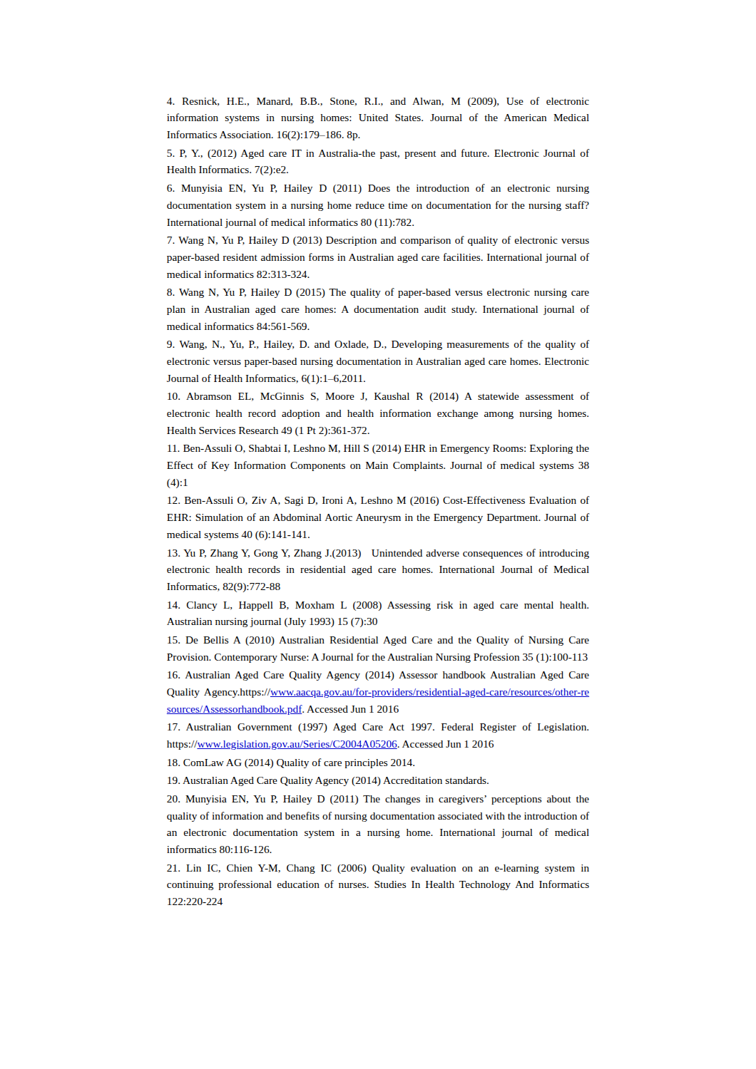4. Resnick, H.E., Manard, B.B., Stone, R.I., and Alwan, M (2009), Use of electronic information systems in nursing homes: United States. Journal of the American Medical Informatics Association. 16(2):179–186. 8p.
5. P, Y., (2012) Aged care IT in Australia-the past, present and future. Electronic Journal of Health Informatics. 7(2):e2.
6. Munyisia EN, Yu P, Hailey D (2011) Does the introduction of an electronic nursing documentation system in a nursing home reduce time on documentation for the nursing staff? International journal of medical informatics 80 (11):782.
7. Wang N, Yu P, Hailey D (2013) Description and comparison of quality of electronic versus paper-based resident admission forms in Australian aged care facilities. International journal of medical informatics 82:313-324.
8. Wang N, Yu P, Hailey D (2015) The quality of paper-based versus electronic nursing care plan in Australian aged care homes: A documentation audit study. International journal of medical informatics 84:561-569.
9. Wang, N., Yu, P., Hailey, D. and Oxlade, D., Developing measurements of the quality of electronic versus paper-based nursing documentation in Australian aged care homes. Electronic Journal of Health Informatics, 6(1):1–6,2011.
10. Abramson EL, McGinnis S, Moore J, Kaushal R (2014) A statewide assessment of electronic health record adoption and health information exchange among nursing homes. Health Services Research 49 (1 Pt 2):361-372.
11. Ben-Assuli O, Shabtai I, Leshno M, Hill S (2014) EHR in Emergency Rooms: Exploring the Effect of Key Information Components on Main Complaints. Journal of medical systems 38 (4):1
12. Ben-Assuli O, Ziv A, Sagi D, Ironi A, Leshno M (2016) Cost-Effectiveness Evaluation of EHR: Simulation of an Abdominal Aortic Aneurysm in the Emergency Department. Journal of medical systems 40 (6):141-141.
13. Yu P, Zhang Y, Gong Y, Zhang J.(2013) Unintended adverse consequences of introducing electronic health records in residential aged care homes. International Journal of Medical Informatics, 82(9):772-88
14. Clancy L, Happell B, Moxham L (2008) Assessing risk in aged care mental health. Australian nursing journal (July 1993) 15 (7):30
15. De Bellis A (2010) Australian Residential Aged Care and the Quality of Nursing Care Provision. Contemporary Nurse: A Journal for the Australian Nursing Profession 35 (1):100-113
16. Australian Aged Care Quality Agency (2014) Assessor handbook Australian Aged Care Quality Agency.https://www.aacqa.gov.au/for-providers/residential-aged-care/resources/other-resources/Assessorhandbook.pdf. Accessed Jun 1 2016
17. Australian Government (1997) Aged Care Act 1997. Federal Register of Legislation. https://www.legislation.gov.au/Series/C2004A05206. Accessed Jun 1 2016
18. ComLaw AG (2014) Quality of care principles 2014.
19. Australian Aged Care Quality Agency (2014) Accreditation standards.
20. Munyisia EN, Yu P, Hailey D (2011) The changes in caregivers’ perceptions about the quality of information and benefits of nursing documentation associated with the introduction of an electronic documentation system in a nursing home. International journal of medical informatics 80:116-126.
21. Lin IC, Chien Y-M, Chang IC (2006) Quality evaluation on an e-learning system in continuing professional education of nurses. Studies In Health Technology And Informatics 122:220-224